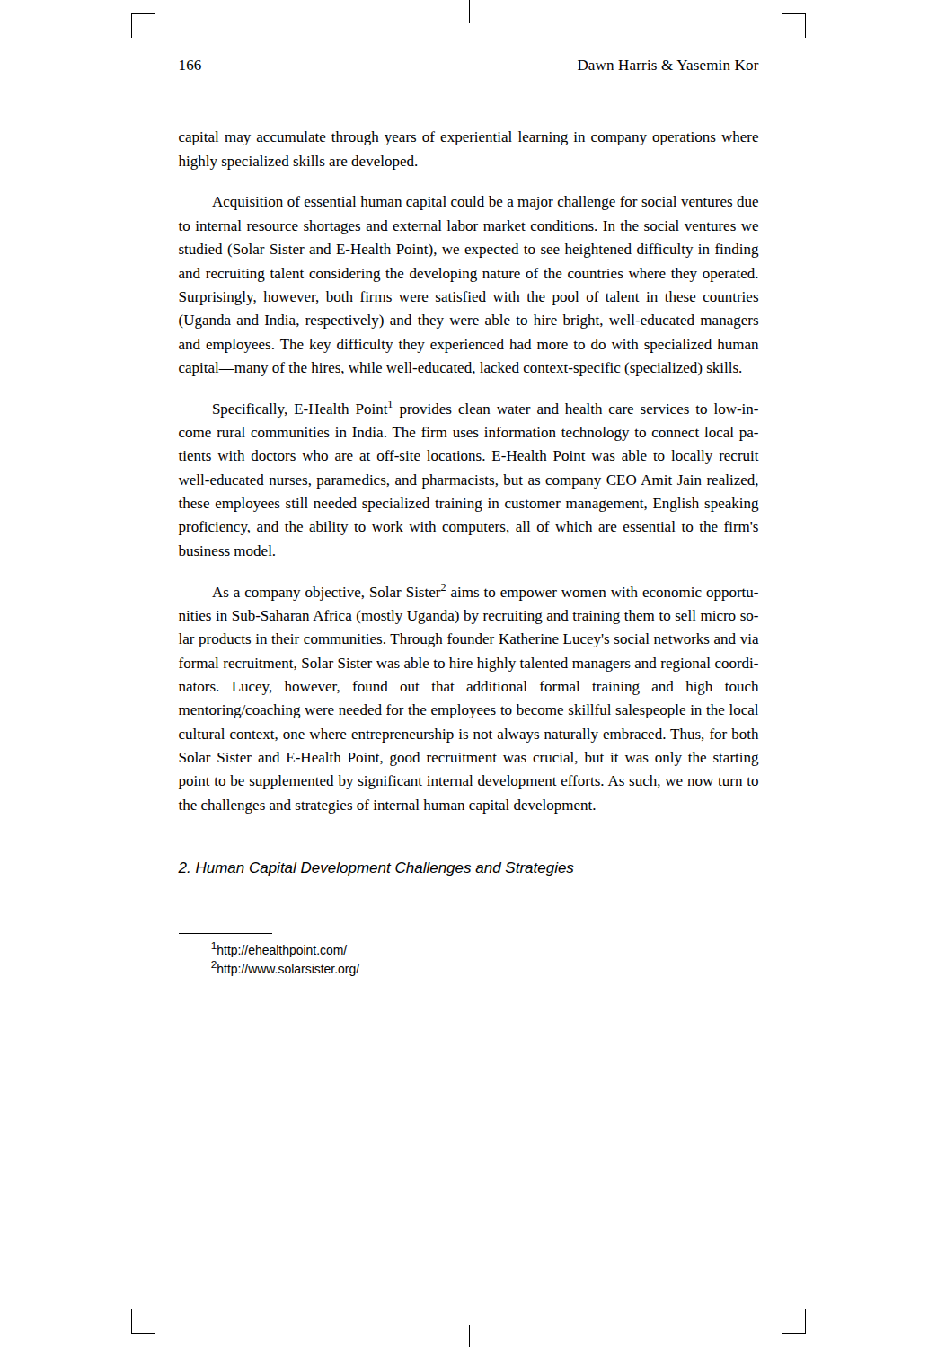166 Dawn Harris & Yasemin Kor
capital may accumulate through years of experiential learning in company operations where highly specialized skills are developed.
Acquisition of essential human capital could be a major challenge for social ventures due to internal resource shortages and external labor market conditions. In the social ventures we studied (Solar Sister and E-Health Point), we expected to see heightened difficulty in finding and recruiting talent considering the developing nature of the countries where they operated. Surprisingly, however, both firms were satisfied with the pool of talent in these countries (Uganda and India, respectively) and they were able to hire bright, well-educated managers and employees. The key difficulty they experienced had more to do with specialized human capital—many of the hires, while well-educated, lacked context-specific (specialized) skills.
Specifically, E-Health Point1 provides clean water and health care services to low-income rural communities in India. The firm uses information technology to connect local patients with doctors who are at off-site locations. E-Health Point was able to locally recruit well-educated nurses, paramedics, and pharmacists, but as company CEO Amit Jain realized, these employees still needed specialized training in customer management, English speaking proficiency, and the ability to work with computers, all of which are essential to the firm's business model.
As a company objective, Solar Sister2 aims to empower women with economic opportunities in Sub-Saharan Africa (mostly Uganda) by recruiting and training them to sell micro solar products in their communities. Through founder Katherine Lucey's social networks and via formal recruitment, Solar Sister was able to hire highly talented managers and regional coordinators. Lucey, however, found out that additional formal training and high touch mentoring/coaching were needed for the employees to become skillful salespeople in the local cultural context, one where entrepreneurship is not always naturally embraced. Thus, for both Solar Sister and E-Health Point, good recruitment was crucial, but it was only the starting point to be supplemented by significant internal development efforts. As such, we now turn to the challenges and strategies of internal human capital development.
2. Human Capital Development Challenges and Strategies
1http://ehealthpoint.com/
2http://www.solarsister.org/